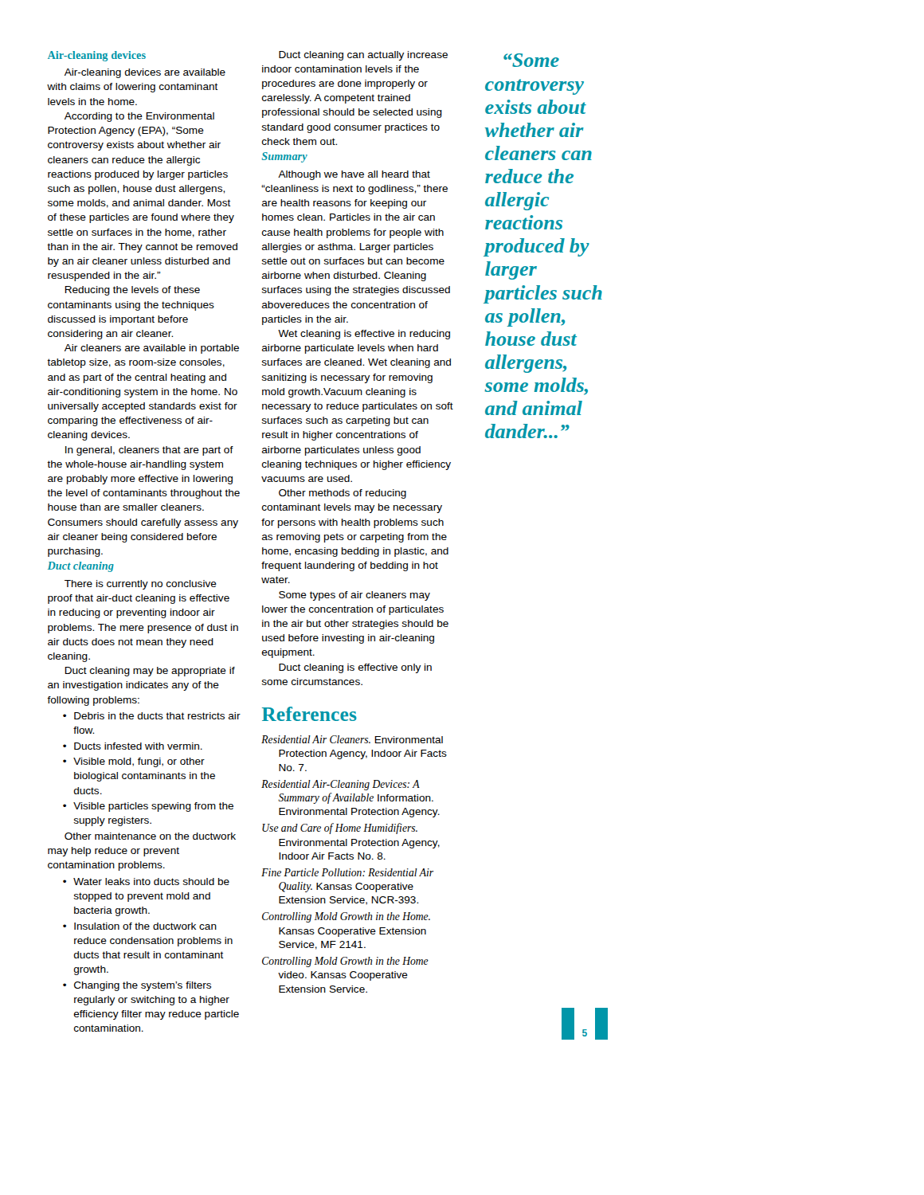Air-cleaning devices
Air-cleaning devices are available with claims of lowering contaminant levels in the home.
According to the Environmental Protection Agency (EPA), “Some controversy exists about whether air cleaners can reduce the allergic reactions produced by larger particles such as pollen, house dust allergens, some molds, and animal dander. Most of these particles are found where they settle on surfaces in the home, rather than in the air. They cannot be removed by an air cleaner unless disturbed and resuspended in the air.”
Reducing the levels of these contaminants using the techniques discussed is important before considering an air cleaner.
Air cleaners are available in portable tabletop size, as room-size consoles, and as part of the central heating and air-conditioning system in the home. No universally accepted standards exist for comparing the effectiveness of air-cleaning devices.
In general, cleaners that are part of the whole-house air-handling system are probably more effective in lowering the level of contaminants throughout the house than are smaller cleaners. Consumers should carefully assess any air cleaner being considered before purchasing.
Duct cleaning
There is currently no conclusive proof that air-duct cleaning is effective in reducing or preventing indoor air problems. The mere presence of dust in air ducts does not mean they need cleaning.
Duct cleaning may be appropriate if an investigation indicates any of the following problems:
Debris in the ducts that restricts air flow.
Ducts infested with vermin.
Visible mold, fungi, or other biological contaminants in the ducts.
Visible particles spewing from the supply registers.
Other maintenance on the ductwork may help reduce or prevent contamination problems.
Water leaks into ducts should be stopped to prevent mold and bacteria growth.
Insulation of the ductwork can reduce condensation problems in ducts that result in contaminant growth.
Changing the system’s filters regularly or switching to a higher efficiency filter may reduce particle contamination.
Duct cleaning can actually increase indoor contamination levels if the procedures are done improperly or carelessly. A competent trained professional should be selected using standard good consumer practices to check them out.
Summary
Although we have all heard that “cleanliness is next to godliness,” there are health reasons for keeping our homes clean. Particles in the air can cause health problems for people with allergies or asthma. Larger particles settle out on surfaces but can become airborne when disturbed. Cleaning surfaces using the strategies discussed abovereduces the concentration of particles in the air.
Wet cleaning is effective in reducing airborne particulate levels when hard surfaces are cleaned. Wet cleaning and sanitizing is necessary for removing mold growth.Vacuum cleaning is necessary to reduce particulates on soft surfaces such as carpeting but can result in higher concentrations of airborne particulates unless good cleaning techniques or higher efficiency vacuums are used.
Other methods of reducing contaminant levels may be necessary for persons with health problems such as removing pets or carpeting from the home, encasing bedding in plastic, and frequent laundering of bedding in hot water.
Some types of air cleaners may lower the concentration of particulates in the air but other strategies should be used before investing in air-cleaning equipment.
Duct cleaning is effective only in some circumstances.
References
Residential Air Cleaners. Environmental Protection Agency, Indoor Air Facts No. 7.
Residential Air-Cleaning Devices: A Summary of Available Information. Environmental Protection Agency.
Use and Care of Home Humidifiers. Environmental Protection Agency, Indoor Air Facts No. 8.
Fine Particle Pollution: Residential Air Quality. Kansas Cooperative Extension Service, NCR-393.
Controlling Mold Growth in the Home. Kansas Cooperative Extension Service, MF 2141.
Controlling Mold Growth in the Home video. Kansas Cooperative Extension Service.
“Some controversy exists about whether air cleaners can reduce the allergic reactions produced by larger particles such as pollen, house dust allergens, some molds, and animal dander...”
5